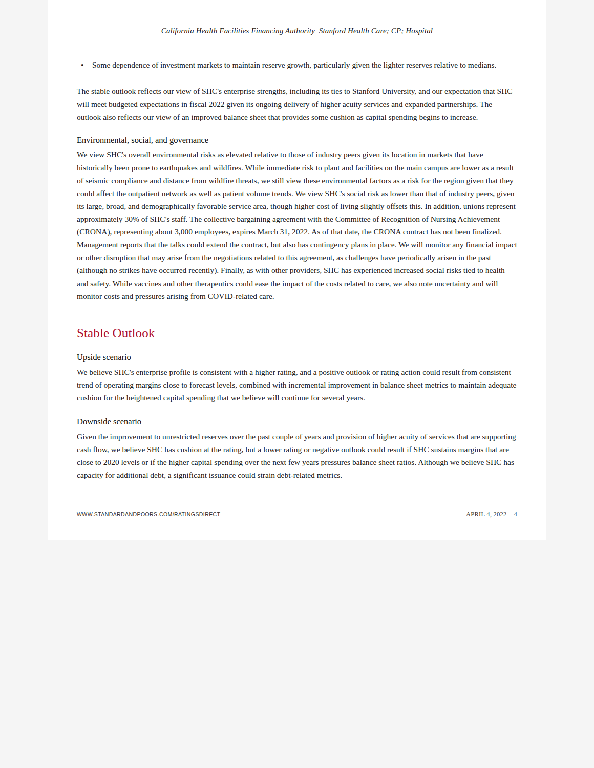California Health Facilities Financing Authority Stanford Health Care; CP; Hospital
Some dependence of investment markets to maintain reserve growth, particularly given the lighter reserves relative to medians.
The stable outlook reflects our view of SHC's enterprise strengths, including its ties to Stanford University, and our expectation that SHC will meet budgeted expectations in fiscal 2022 given its ongoing delivery of higher acuity services and expanded partnerships. The outlook also reflects our view of an improved balance sheet that provides some cushion as capital spending begins to increase.
Environmental, social, and governance
We view SHC's overall environmental risks as elevated relative to those of industry peers given its location in markets that have historically been prone to earthquakes and wildfires. While immediate risk to plant and facilities on the main campus are lower as a result of seismic compliance and distance from wildfire threats, we still view these environmental factors as a risk for the region given that they could affect the outpatient network as well as patient volume trends. We view SHC's social risk as lower than that of industry peers, given its large, broad, and demographically favorable service area, though higher cost of living slightly offsets this. In addition, unions represent approximately 30% of SHC's staff. The collective bargaining agreement with the Committee of Recognition of Nursing Achievement (CRONA), representing about 3,000 employees, expires March 31, 2022. As of that date, the CRONA contract has not been finalized. Management reports that the talks could extend the contract, but also has contingency plans in place. We will monitor any financial impact or other disruption that may arise from the negotiations related to this agreement, as challenges have periodically arisen in the past (although no strikes have occurred recently). Finally, as with other providers, SHC has experienced increased social risks tied to health and safety. While vaccines and other therapeutics could ease the impact of the costs related to care, we also note uncertainty and will monitor costs and pressures arising from COVID-related care.
Stable Outlook
Upside scenario
We believe SHC's enterprise profile is consistent with a higher rating, and a positive outlook or rating action could result from consistent trend of operating margins close to forecast levels, combined with incremental improvement in balance sheet metrics to maintain adequate cushion for the heightened capital spending that we believe will continue for several years.
Downside scenario
Given the improvement to unrestricted reserves over the past couple of years and provision of higher acuity of services that are supporting cash flow, we believe SHC has cushion at the rating, but a lower rating or negative outlook could result if SHC sustains margins that are close to 2020 levels or if the higher capital spending over the next few years pressures balance sheet ratios. Although we believe SHC has capacity for additional debt, a significant issuance could strain debt-related metrics.
WWW.STANDARDANDPOORS.COM/RATINGSDIRECT APRIL 4, 20224